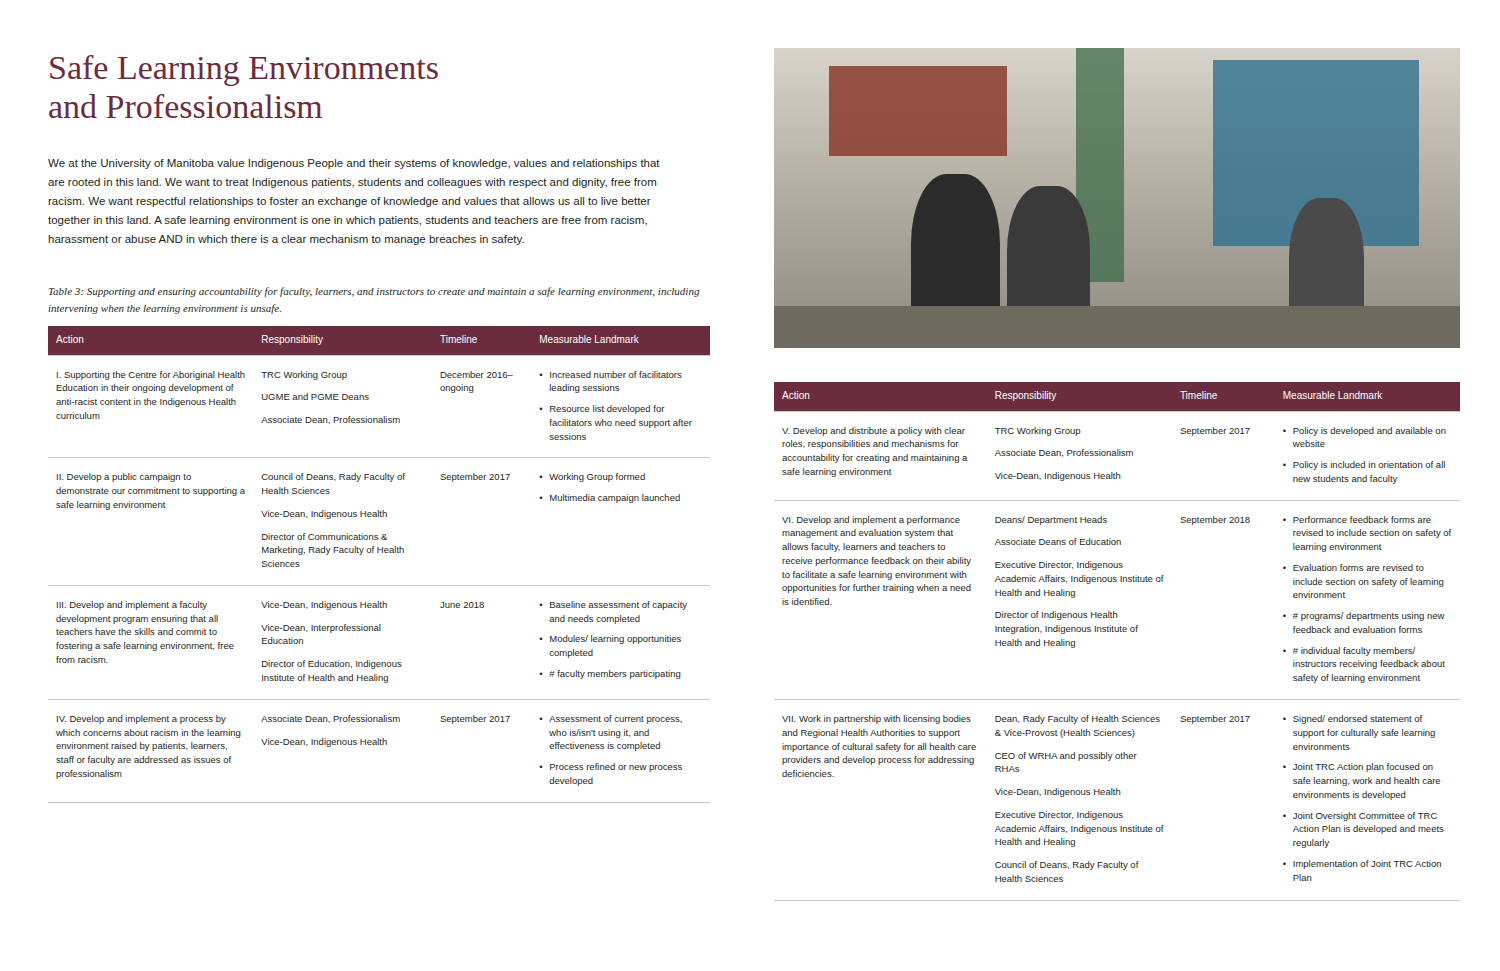Safe Learning Environments
and Professionalism
We at the University of Manitoba value Indigenous People and their systems of knowledge, values and relationships that are rooted in this land. We want to treat Indigenous patients, students and colleagues with respect and dignity, free from racism. We want respectful relationships to foster an exchange of knowledge and values that allows us all to live better together in this land. A safe learning environment is one in which patients, students and teachers are free from racism, harassment or abuse AND in which there is a clear mechanism to manage breaches in safety.
Table 3: Supporting and ensuring accountability for faculty, learners, and instructors to create and maintain a safe learning environment, including intervening when the learning environment is unsafe.
| Action | Responsibility | Timeline | Measurable Landmark |
| --- | --- | --- | --- |
| I. Supporting the Centre for Aboriginal Health Education in their ongoing development of anti-racist content in the Indigenous Health curriculum | TRC Working Group UGME and PGME Deans Associate Dean, Professionalism | December 2016–ongoing | Increased number of facilitators leading sessions Resource list developed for facilitators who need support after sessions |
| II. Develop a public campaign to demonstrate our commitment to supporting a safe learning environment | Council of Deans, Rady Faculty of Health Sciences Vice-Dean, Indigenous Health Director of Communications & Marketing, Rady Faculty of Health Sciences | September 2017 | Working Group formed Multimedia campaign launched |
| III. Develop and implement a faculty development program ensuring that all teachers have the skills and commit to fostering a safe learning environment, free from racism. | Vice-Dean, Indigenous Health Vice-Dean, Interprofessional Education Director of Education, Indigenous Institute of Health and Healing | June 2018 | Baseline assessment of capacity and needs completed Modules/ learning opportunities completed # faculty members participating |
| IV. Develop and implement a process by which concerns about racism in the learning environment raised by patients, learners, staff or faculty are addressed as issues of professionalism | Associate Dean, Professionalism Vice-Dean, Indigenous Health | September 2017 | Assessment of current process, who is/isn't using it, and effectiveness is completed Process refined or new process developed |
| Action | Responsibility | Timeline | Measurable Landmark |
| --- | --- | --- | --- |
| V. Develop and distribute a policy with clear roles, responsibilities and mechanisms for accountability for creating and maintaining a safe learning environment | TRC Working Group Associate Dean, Professionalism Vice-Dean, Indigenous Health | September 2017 | Policy is developed and available on website Policy is included in orientation of all new students and faculty |
| VI. Develop and implement a performance management and evaluation system that allows faculty, learners and teachers to receive performance feedback on their ability to facilitate a safe learning environment with opportunities for further training when a need is identified. | Deans/ Department Heads Associate Deans of Education Executive Director, Indigenous Academic Affairs, Indigenous Institute of Health and Healing Director of Indigenous Health Integration, Indigenous Institute of Health and Healing | September 2018 | Performance feedback forms are revised to include section on safety of learning environment Evaluation forms are revised to include section on safety of learning environment # programs/ departments using new feedback and evaluation forms # individual faculty members/ instructors receiving feedback about safety of learning environment |
| VII. Work in partnership with licensing bodies and Regional Health Authorities to support importance of cultural safety for all health care providers and develop process for addressing deficiencies. | Dean, Rady Faculty of Health Sciences & Vice-Provost (Health Sciences) CEO of WRHA and possibly other RHAs Vice-Dean, Indigenous Health Executive Director, Indigenous Academic Affairs, Indigenous Institute of Health and Healing Council of Deans, Rady Faculty of Health Sciences | September 2017 | Signed/ endorsed statement of support for culturally safe learning environments Joint TRC Action plan focused on safe learning, work and health care environments is developed Joint Oversight Committee of TRC Action Plan is developed and meets regularly Implementation of Joint TRC Action Plan |